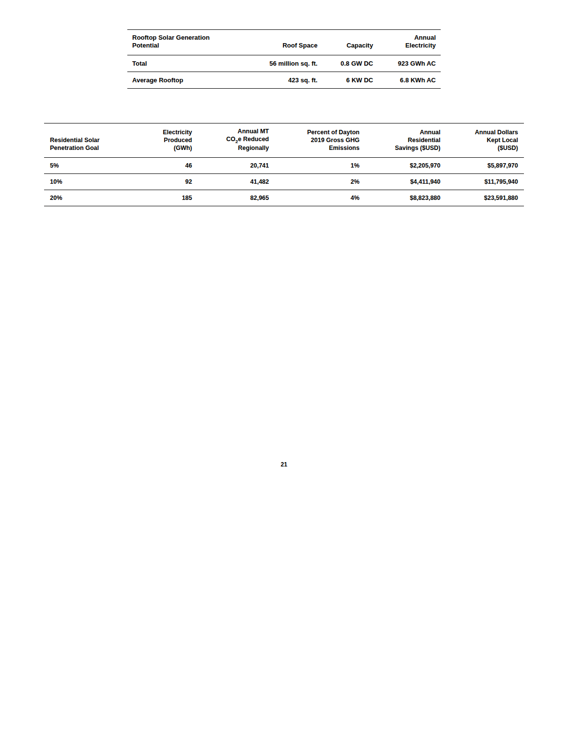| Rooftop Solar Generation Potential | Roof Space | Capacity | Annual Electricity |
| --- | --- | --- | --- |
| Total | 56 million sq. ft. | 0.8 GW DC | 923 GWh AC |
| Average Rooftop | 423 sq. ft. | 6 KW DC | 6.8 KWh AC |
| Residential Solar Penetration Goal | Electricity Produced (GWh) | Annual MT CO 2 e Reduced Regionally | Percent of Dayton 2019 Gross GHG Emissions | Annual Residential Savings ($USD) | Annual Dollars Kept Local ($USD) |
| --- | --- | --- | --- | --- | --- |
| 5% | 46 | 20,741 | 1% | $2,205,970 | $5,897,970 |
| 10% | 92 | 41,482 | 2% | $4,411,940 | $11,795,940 |
| 20% | 185 | 82,965 | 4% | $8,823,880 | $23,591,880 |
21